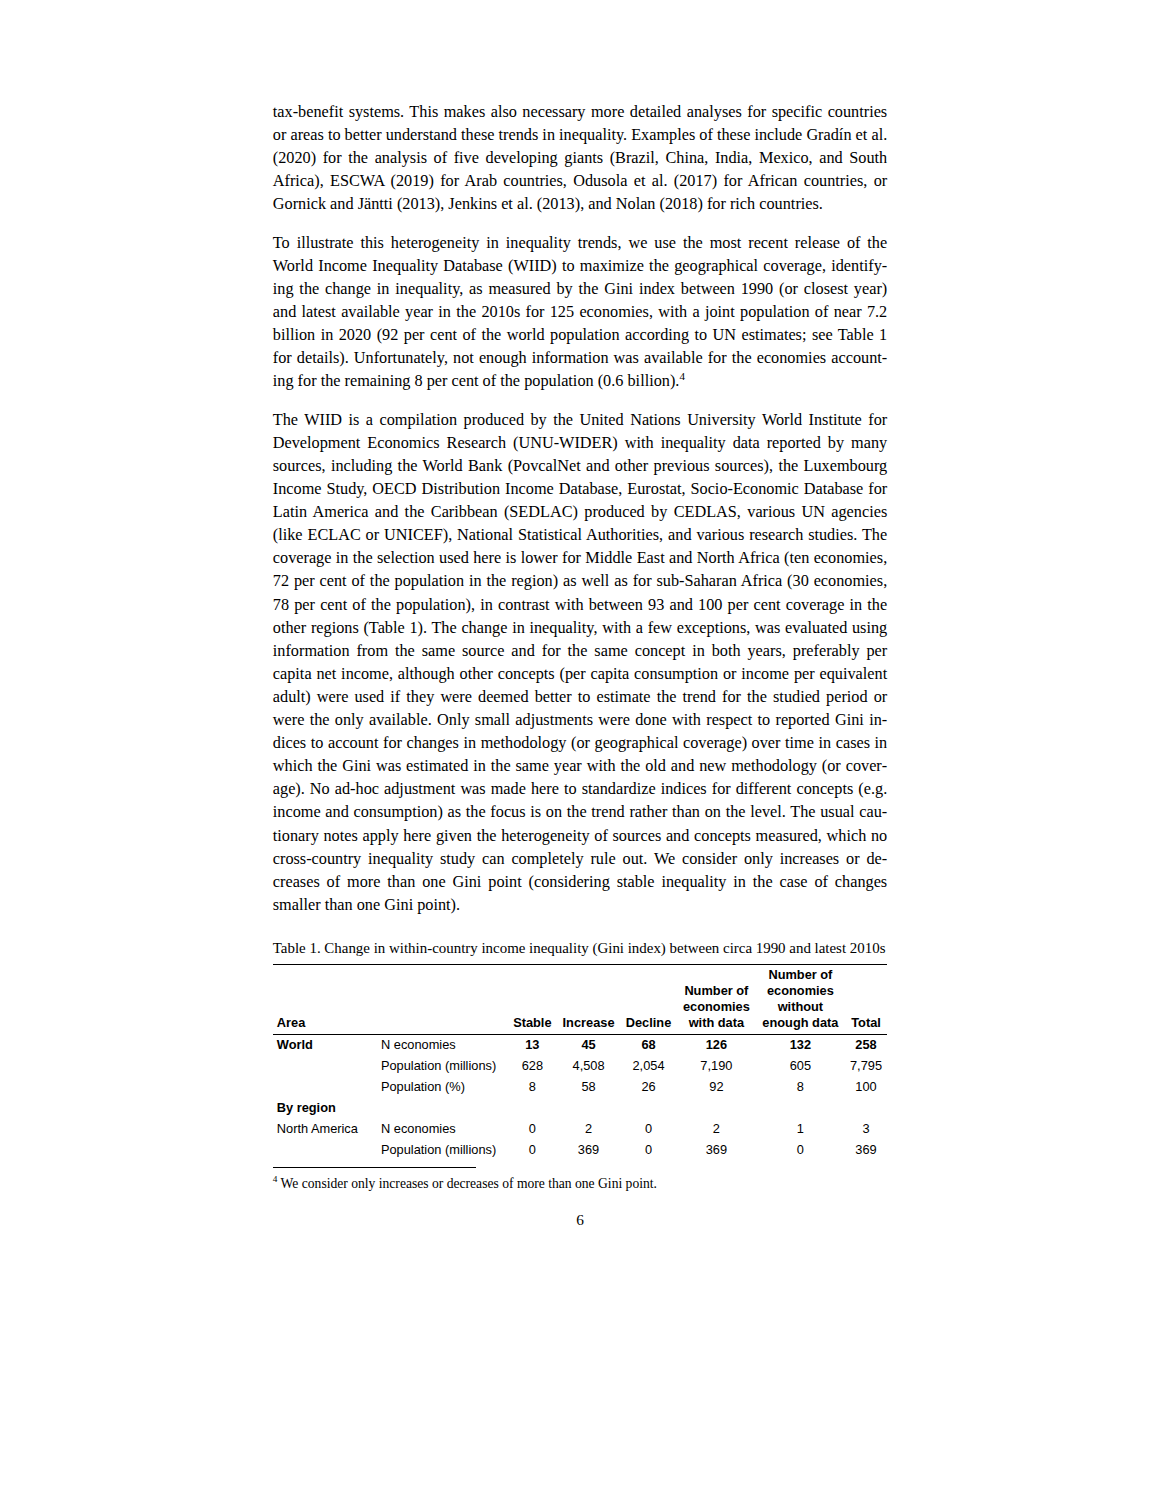tax-benefit systems. This makes also necessary more detailed analyses for specific countries or areas to better understand these trends in inequality. Examples of these include Gradín et al. (2020) for the analysis of five developing giants (Brazil, China, India, Mexico, and South Africa), ESCWA (2019) for Arab countries, Odusola et al. (2017) for African countries, or Gornick and Jäntti (2013), Jenkins et al. (2013), and Nolan (2018) for rich countries.
To illustrate this heterogeneity in inequality trends, we use the most recent release of the World Income Inequality Database (WIID) to maximize the geographical coverage, identifying the change in inequality, as measured by the Gini index between 1990 (or closest year) and latest available year in the 2010s for 125 economies, with a joint population of near 7.2 billion in 2020 (92 per cent of the world population according to UN estimates; see Table 1 for details). Unfortunately, not enough information was available for the economies accounting for the remaining 8 per cent of the population (0.6 billion).4
The WIID is a compilation produced by the United Nations University World Institute for Development Economics Research (UNU-WIDER) with inequality data reported by many sources, including the World Bank (PovcalNet and other previous sources), the Luxembourg Income Study, OECD Distribution Income Database, Eurostat, Socio-Economic Database for Latin America and the Caribbean (SEDLAC) produced by CEDLAS, various UN agencies (like ECLAC or UNICEF), National Statistical Authorities, and various research studies. The coverage in the selection used here is lower for Middle East and North Africa (ten economies, 72 per cent of the population in the region) as well as for sub-Saharan Africa (30 economies, 78 per cent of the population), in contrast with between 93 and 100 per cent coverage in the other regions (Table 1). The change in inequality, with a few exceptions, was evaluated using information from the same source and for the same concept in both years, preferably per capita net income, although other concepts (per capita consumption or income per equivalent adult) were used if they were deemed better to estimate the trend for the studied period or were the only available. Only small adjustments were done with respect to reported Gini indices to account for changes in methodology (or geographical coverage) over time in cases in which the Gini was estimated in the same year with the old and new methodology (or coverage). No ad-hoc adjustment was made here to standardize indices for different concepts (e.g. income and consumption) as the focus is on the trend rather than on the level. The usual cautionary notes apply here given the heterogeneity of sources and concepts measured, which no cross-country inequality study can completely rule out. We consider only increases or decreases of more than one Gini point (considering stable inequality in the case of changes smaller than one Gini point).
Table 1. Change in within-country income inequality (Gini index) between circa 1990 and latest 2010s
| Area | Stable | Increase | Decline | Number of economies with data | Number of economies without enough data | Total |
| --- | --- | --- | --- | --- | --- | --- |
| World | N economies | 13 | 45 | 68 | 126 | 132 | 258 |
| | Population (millions) | 628 | 4,508 | 2,054 | 7,190 | 605 | 7,795 |
| | Population (%) | 8 | 58 | 26 | 92 | 8 | 100 |
| By region | | | | | | |
| North America | N economies | 0 | 2 | 0 | 2 | 1 | 3 |
| | Population (millions) | 0 | 369 | 0 | 369 | 0 | 369 |
4 We consider only increases or decreases of more than one Gini point.
6